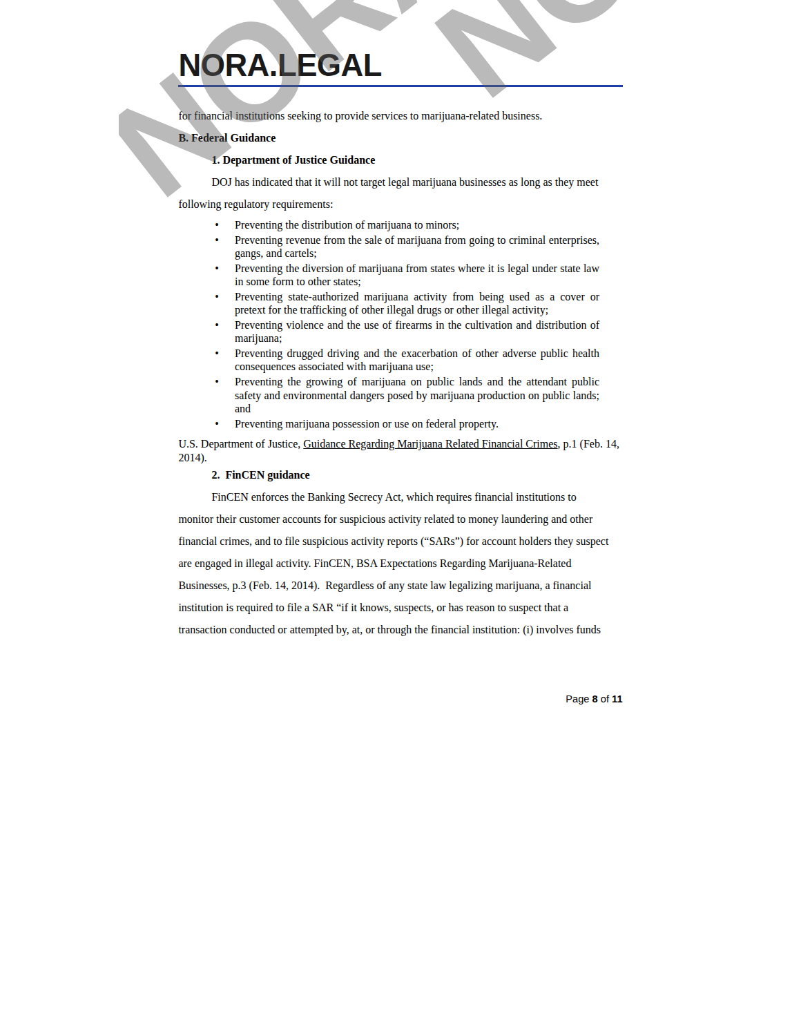NORA.LEGAL
NORA.LEGAL
NORA.LEGAL
for financial institutions seeking to provide services to marijuana-related business.
B. Federal Guidance
1. Department of Justice Guidance
DOJ has indicated that it will not target legal marijuana businesses as long as they meet
following regulatory requirements:
Preventing the distribution of marijuana to minors;
Preventing revenue from the sale of marijuana from going to criminal enterprises, gangs, and cartels;
Preventing the diversion of marijuana from states where it is legal under state law in some form to other states;
Preventing state-authorized marijuana activity from being used as a cover or pretext for the trafficking of other illegal drugs or other illegal activity;
Preventing violence and the use of firearms in the cultivation and distribution of marijuana;
Preventing drugged driving and the exacerbation of other adverse public health consequences associated with marijuana use;
Preventing the growing of marijuana on public lands and the attendant public safety and environmental dangers posed by marijuana production on public lands; and
Preventing marijuana possession or use on federal property.
U.S. Department of Justice, Guidance Regarding Marijuana Related Financial Crimes, p.1 (Feb. 14, 2014).
2. FinCEN guidance
FinCEN enforces the Banking Secrecy Act, which requires financial institutions to
monitor their customer accounts for suspicious activity related to money laundering and other
financial crimes, and to file suspicious activity reports (“SARs”) for account holders they suspect
are engaged in illegal activity. FinCEN, BSA Expectations Regarding Marijuana-Related
Businesses, p.3 (Feb. 14, 2014). Regardless of any state law legalizing marijuana, a financial
institution is required to file a SAR “if it knows, suspects, or has reason to suspect that a
transaction conducted or attempted by, at, or through the financial institution: (i) involves funds
Page 8 of 11